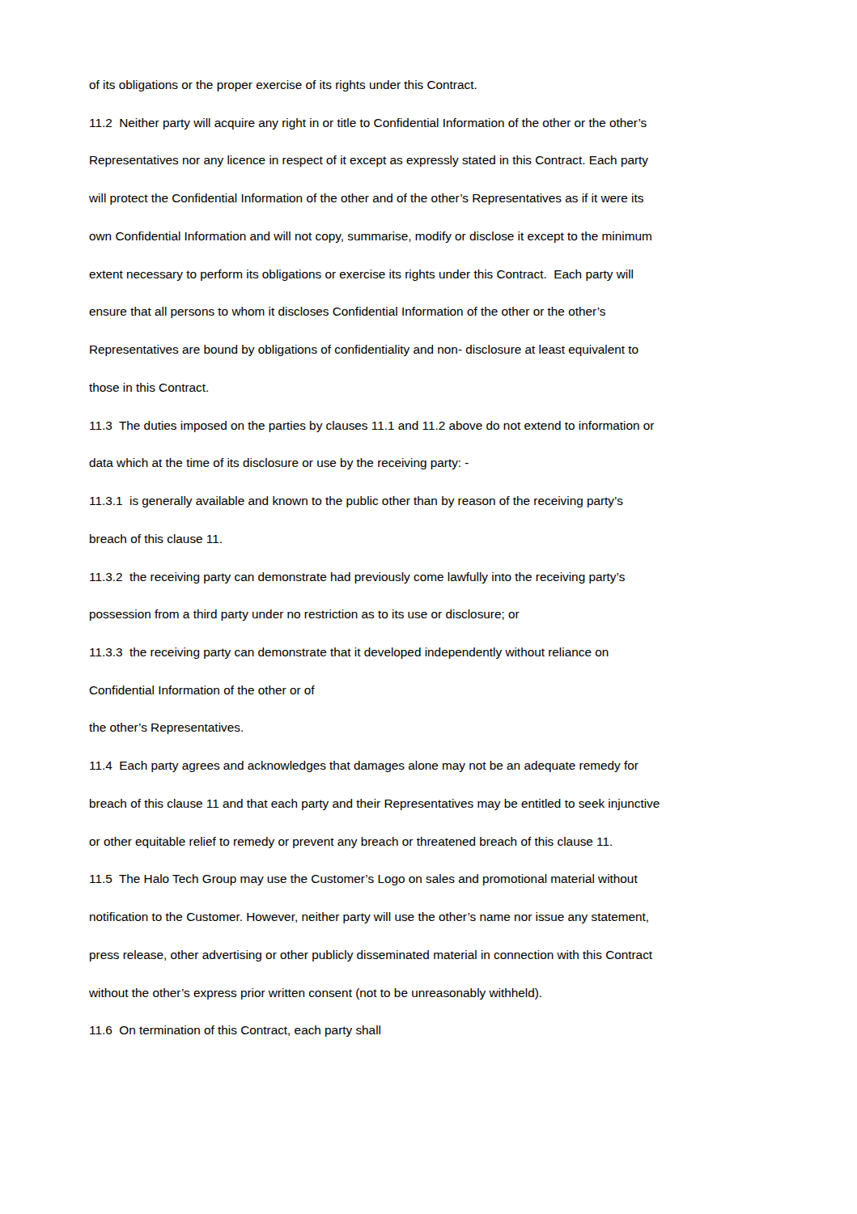of its obligations or the proper exercise of its rights under this Contract.
11.2 Neither party will acquire any right in or title to Confidential Information of the other or the other’s
Representatives nor any licence in respect of it except as expressly stated in this Contract. Each party
will protect the Confidential Information of the other and of the other’s Representatives as if it were its
own Confidential Information and will not copy, summarise, modify or disclose it except to the minimum
extent necessary to perform its obligations or exercise its rights under this Contract. Each party will
ensure that all persons to whom it discloses Confidential Information of the other or the other’s
Representatives are bound by obligations of confidentiality and non- disclosure at least equivalent to
those in this Contract.
11.3 The duties imposed on the parties by clauses 11.1 and 11.2 above do not extend to information or
data which at the time of its disclosure or use by the receiving party: -
11.3.1 is generally available and known to the public other than by reason of the receiving party’s
breach of this clause 11.
11.3.2 the receiving party can demonstrate had previously come lawfully into the receiving party’s
possession from a third party under no restriction as to its use or disclosure; or
11.3.3 the receiving party can demonstrate that it developed independently without reliance on
Confidential Information of the other or of
the other’s Representatives.
11.4 Each party agrees and acknowledges that damages alone may not be an adequate remedy for
breach of this clause 11 and that each party and their Representatives may be entitled to seek injunctive
or other equitable relief to remedy or prevent any breach or threatened breach of this clause 11.
11.5 The Halo Tech Group may use the Customer’s Logo on sales and promotional material without
notification to the Customer. However, neither party will use the other’s name nor issue any statement,
press release, other advertising or other publicly disseminated material in connection with this Contract
without the other’s express prior written consent (not to be unreasonably withheld).
11.6 On termination of this Contract, each party shall